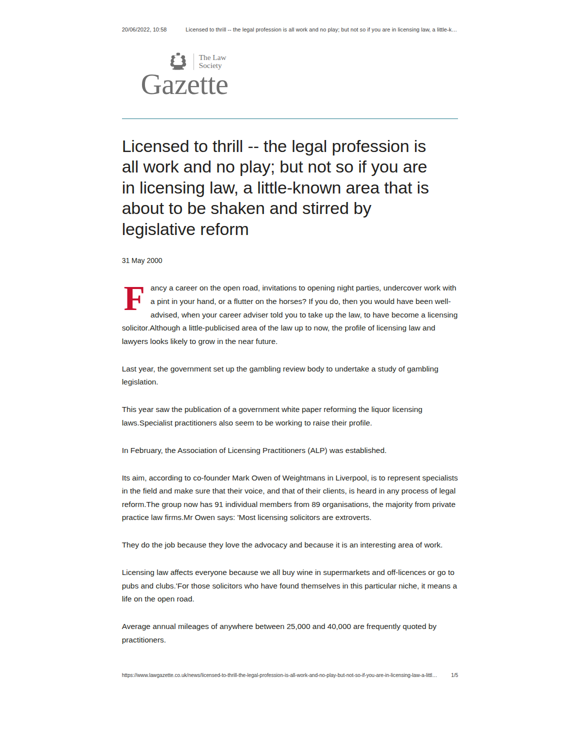20/06/2022, 10:58
Licensed to thrill -- the legal profession is all work and no play; but not so if you are in licensing law, a little-known area that is about to be shak…
The Law Society
Gazette
Licensed to thrill -- the legal profession is all work and no play; but not so if you are in licensing law, a little-known area that is about to be shaken and stirred by legislative reform
31 May 2000
Fancy a career on the open road, invitations to opening night parties, undercover work with a pint in your hand, or a flutter on the horses? If you do, then you would have been well-advised, when your career adviser told you to take up the law, to have become a licensing solicitor.Although a little-publicised area of the law up to now, the profile of licensing law and lawyers looks likely to grow in the near future.
Last year, the government set up the gambling review body to undertake a study of gambling legislation.
This year saw the publication of a government white paper reforming the liquor licensing laws.Specialist practitioners also seem to be working to raise their profile.
In February, the Association of Licensing Practitioners (ALP) was established.
Its aim, according to co-founder Mark Owen of Weightmans in Liverpool, is to represent specialists in the field and make sure that their voice, and that of their clients, is heard in any process of legal reform.The group now has 91 individual members from 89 organisations, the majority from private practice law firms.Mr Owen says: 'Most licensing solicitors are extroverts.
They do the job because they love the advocacy and because it is an interesting area of work.
Licensing law affects everyone because we all buy wine in supermarkets and off-licences or go to pubs and clubs.'For those solicitors who have found themselves in this particular niche, it means a life on the open road.
Average annual mileages of anywhere between 25,000 and 40,000 are frequently quoted by practitioners.
https://www.lawgazette.co.uk/news/licensed-to-thrill-the-legal-profession-is-all-work-and-no-play-but-not-so-if-you-are-in-licensing-law-a-little-known-area-that-is-a…
1/5